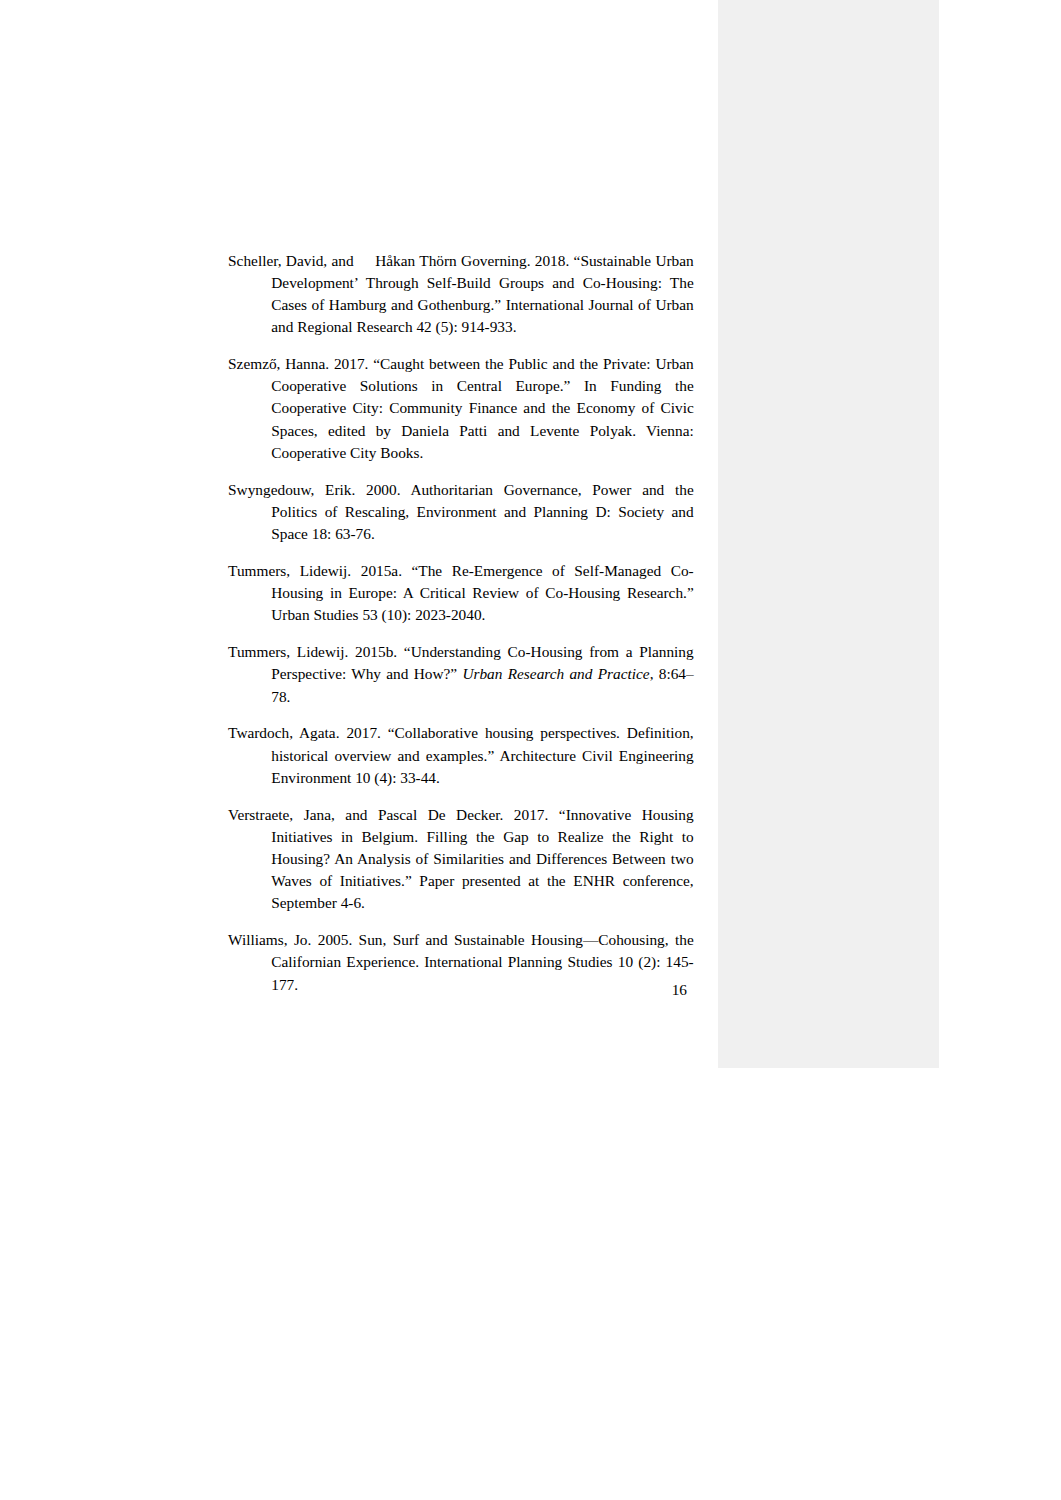Scheller, David, and Håkan Thörn Governing. 2018. “Sustainable Urban Development’ Through Self-Build Groups and Co-Housing: The Cases of Hamburg and Gothenburg.” International Journal of Urban and Regional Research 42 (5): 914-933.
Szemző, Hanna. 2017. “Caught between the Public and the Private: Urban Cooperative Solutions in Central Europe.” In Funding the Cooperative City: Community Finance and the Economy of Civic Spaces, edited by Daniela Patti and Levente Polyak. Vienna: Cooperative City Books.
Swyngedouw, Erik. 2000. Authoritarian Governance, Power and the Politics of Rescaling, Environment and Planning D: Society and Space 18: 63-76.
Tummers, Lidewij. 2015a. “The Re-Emergence of Self-Managed Co-Housing in Europe: A Critical Review of Co-Housing Research.” Urban Studies 53 (10): 2023-2040.
Tummers, Lidewij. 2015b. “Understanding Co-Housing from a Planning Perspective: Why and How?” Urban Research and Practice, 8:64–78.
Twardoch, Agata. 2017. “Collaborative housing perspectives. Definition, historical overview and examples.” Architecture Civil Engineering Environment 10 (4): 33-44.
Verstraete, Jana, and Pascal De Decker. 2017. “Innovative Housing Initiatives in Belgium. Filling the Gap to Realize the Right to Housing? An Analysis of Similarities and Differences Between two Waves of Initiatives.” Paper presented at the ENHR conference, September 4-6.
Williams, Jo. 2005. Sun, Surf and Sustainable Housing—Cohousing, the Californian Experience. International Planning Studies 10 (2): 145-177.
16